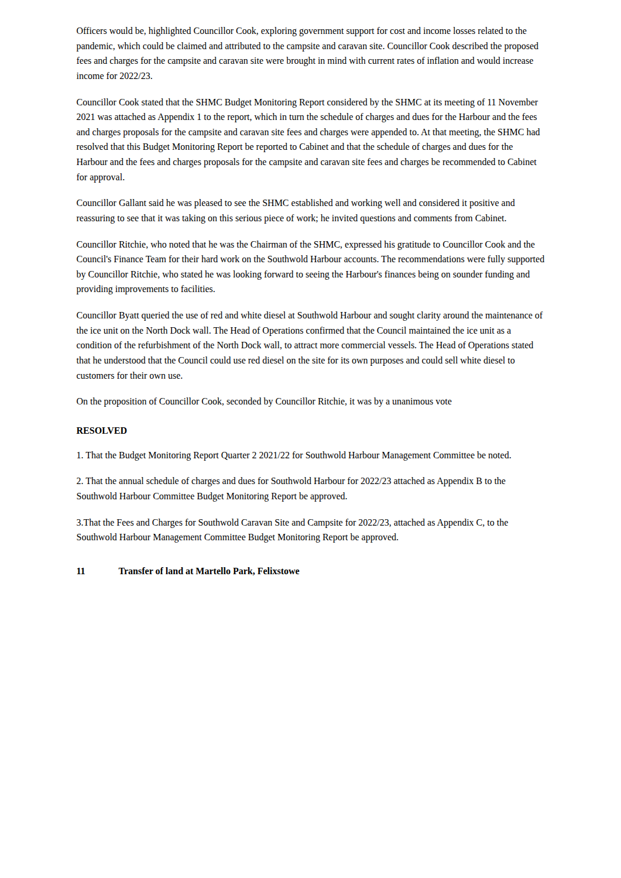Officers would be, highlighted Councillor Cook, exploring government support for cost and income losses related to the pandemic, which could be claimed and attributed to the campsite and caravan site. Councillor Cook described the proposed fees and charges for the campsite and caravan site were brought in mind with current rates of inflation and would increase income for 2022/23.
Councillor Cook stated that the SHMC Budget Monitoring Report considered by the SHMC at its meeting of 11 November 2021 was attached as Appendix 1 to the report, which in turn the schedule of charges and dues for the Harbour and the fees and charges proposals for the campsite and caravan site fees and charges were appended to. At that meeting, the SHMC had resolved that this Budget Monitoring Report be reported to Cabinet and that the schedule of charges and dues for the Harbour and the fees and charges proposals for the campsite and caravan site fees and charges be recommended to Cabinet for approval.
Councillor Gallant said he was pleased to see the SHMC established and working well and considered it positive and reassuring to see that it was taking on this serious piece of work; he invited questions and comments from Cabinet.
Councillor Ritchie, who noted that he was the Chairman of the SHMC, expressed his gratitude to Councillor Cook and the Council's Finance Team for their hard work on the Southwold Harbour accounts. The recommendations were fully supported by Councillor Ritchie, who stated he was looking forward to seeing the Harbour's finances being on sounder funding and providing improvements to facilities.
Councillor Byatt queried the use of red and white diesel at Southwold Harbour and sought clarity around the maintenance of the ice unit on the North Dock wall. The Head of Operations confirmed that the Council maintained the ice unit as a condition of the refurbishment of the North Dock wall, to attract more commercial vessels. The Head of Operations stated that he understood that the Council could use red diesel on the site for its own purposes and could sell white diesel to customers for their own use.
On the proposition of Councillor Cook, seconded by Councillor Ritchie, it was by a unanimous vote
RESOLVED
1. That the Budget Monitoring Report Quarter 2 2021/22 for Southwold Harbour Management Committee be noted.
2. That the annual schedule of charges and dues for Southwold Harbour for 2022/23 attached as Appendix B to the Southwold Harbour Committee Budget Monitoring Report be approved.
3.That the Fees and Charges for Southwold Caravan Site and Campsite for 2022/23, attached as Appendix C, to the Southwold Harbour Management Committee Budget Monitoring Report be approved.
11 Transfer of land at Martello Park, Felixstowe